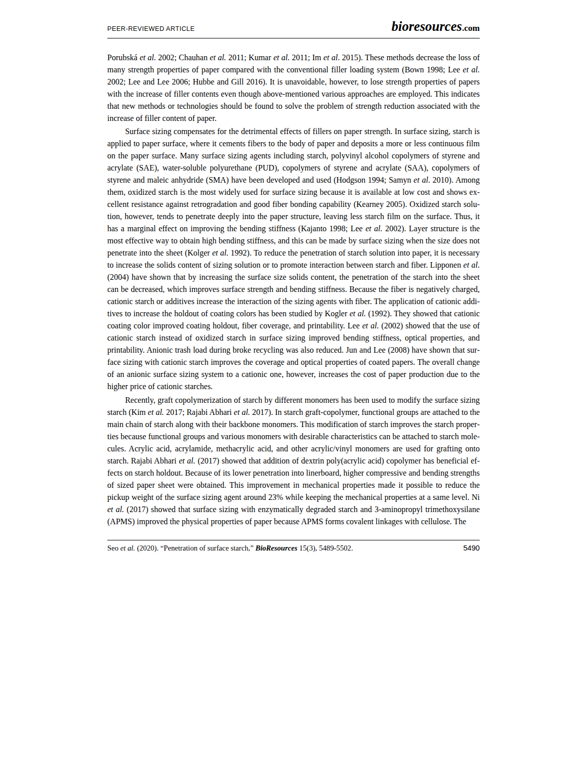PEER-REVIEWED ARTICLE bioresources.com
Porubská et al. 2002; Chauhan et al. 2011; Kumar et al. 2011; Im et al. 2015). These methods decrease the loss of many strength properties of paper compared with the conventional filler loading system (Bown 1998; Lee et al. 2002; Lee and Lee 2006; Hubbe and Gill 2016). It is unavoidable, however, to lose strength properties of papers with the increase of filler contents even though above-mentioned various approaches are employed. This indicates that new methods or technologies should be found to solve the problem of strength reduction associated with the increase of filler content of paper.
Surface sizing compensates for the detrimental effects of fillers on paper strength. In surface sizing, starch is applied to paper surface, where it cements fibers to the body of paper and deposits a more or less continuous film on the paper surface. Many surface sizing agents including starch, polyvinyl alcohol copolymers of styrene and acrylate (SAE), water-soluble polyurethane (PUD), copolymers of styrene and acrylate (SAA), copolymers of styrene and maleic anhydride (SMA) have been developed and used (Hodgson 1994; Samyn et al. 2010). Among them, oxidized starch is the most widely used for surface sizing because it is available at low cost and shows excellent resistance against retrogradation and good fiber bonding capability (Kearney 2005). Oxidized starch solution, however, tends to penetrate deeply into the paper structure, leaving less starch film on the surface. Thus, it has a marginal effect on improving the bending stiffness (Kajanto 1998; Lee et al. 2002). Layer structure is the most effective way to obtain high bending stiffness, and this can be made by surface sizing when the size does not penetrate into the sheet (Kolger et al. 1992). To reduce the penetration of starch solution into paper, it is necessary to increase the solids content of sizing solution or to promote interaction between starch and fiber. Lipponen et al. (2004) have shown that by increasing the surface size solids content, the penetration of the starch into the sheet can be decreased, which improves surface strength and bending stiffness. Because the fiber is negatively charged, cationic starch or additives increase the interaction of the sizing agents with fiber. The application of cationic additives to increase the holdout of coating colors has been studied by Kogler et al. (1992). They showed that cationic coating color improved coating holdout, fiber coverage, and printability. Lee et al. (2002) showed that the use of cationic starch instead of oxidized starch in surface sizing improved bending stiffness, optical properties, and printability. Anionic trash load during broke recycling was also reduced. Jun and Lee (2008) have shown that surface sizing with cationic starch improves the coverage and optical properties of coated papers. The overall change of an anionic surface sizing system to a cationic one, however, increases the cost of paper production due to the higher price of cationic starches.
Recently, graft copolymerization of starch by different monomers has been used to modify the surface sizing starch (Kim et al. 2017; Rajabi Abhari et al. 2017). In starch graft-copolymer, functional groups are attached to the main chain of starch along with their backbone monomers. This modification of starch improves the starch properties because functional groups and various monomers with desirable characteristics can be attached to starch molecules. Acrylic acid, acrylamide, methacrylic acid, and other acrylic/vinyl monomers are used for grafting onto starch. Rajabi Abhari et al. (2017) showed that addition of dextrin poly(acrylic acid) copolymer has beneficial effects on starch holdout. Because of its lower penetration into linerboard, higher compressive and bending strengths of sized paper sheet were obtained. This improvement in mechanical properties made it possible to reduce the pickup weight of the surface sizing agent around 23% while keeping the mechanical properties at a same level. Ni et al. (2017) showed that surface sizing with enzymatically degraded starch and 3-aminopropyl trimethoxysilane (APMS) improved the physical properties of paper because APMS forms covalent linkages with cellulose. The
Seo et al. (2020). “Penetration of surface starch,” BioResources 15(3), 5489-5502. 5490